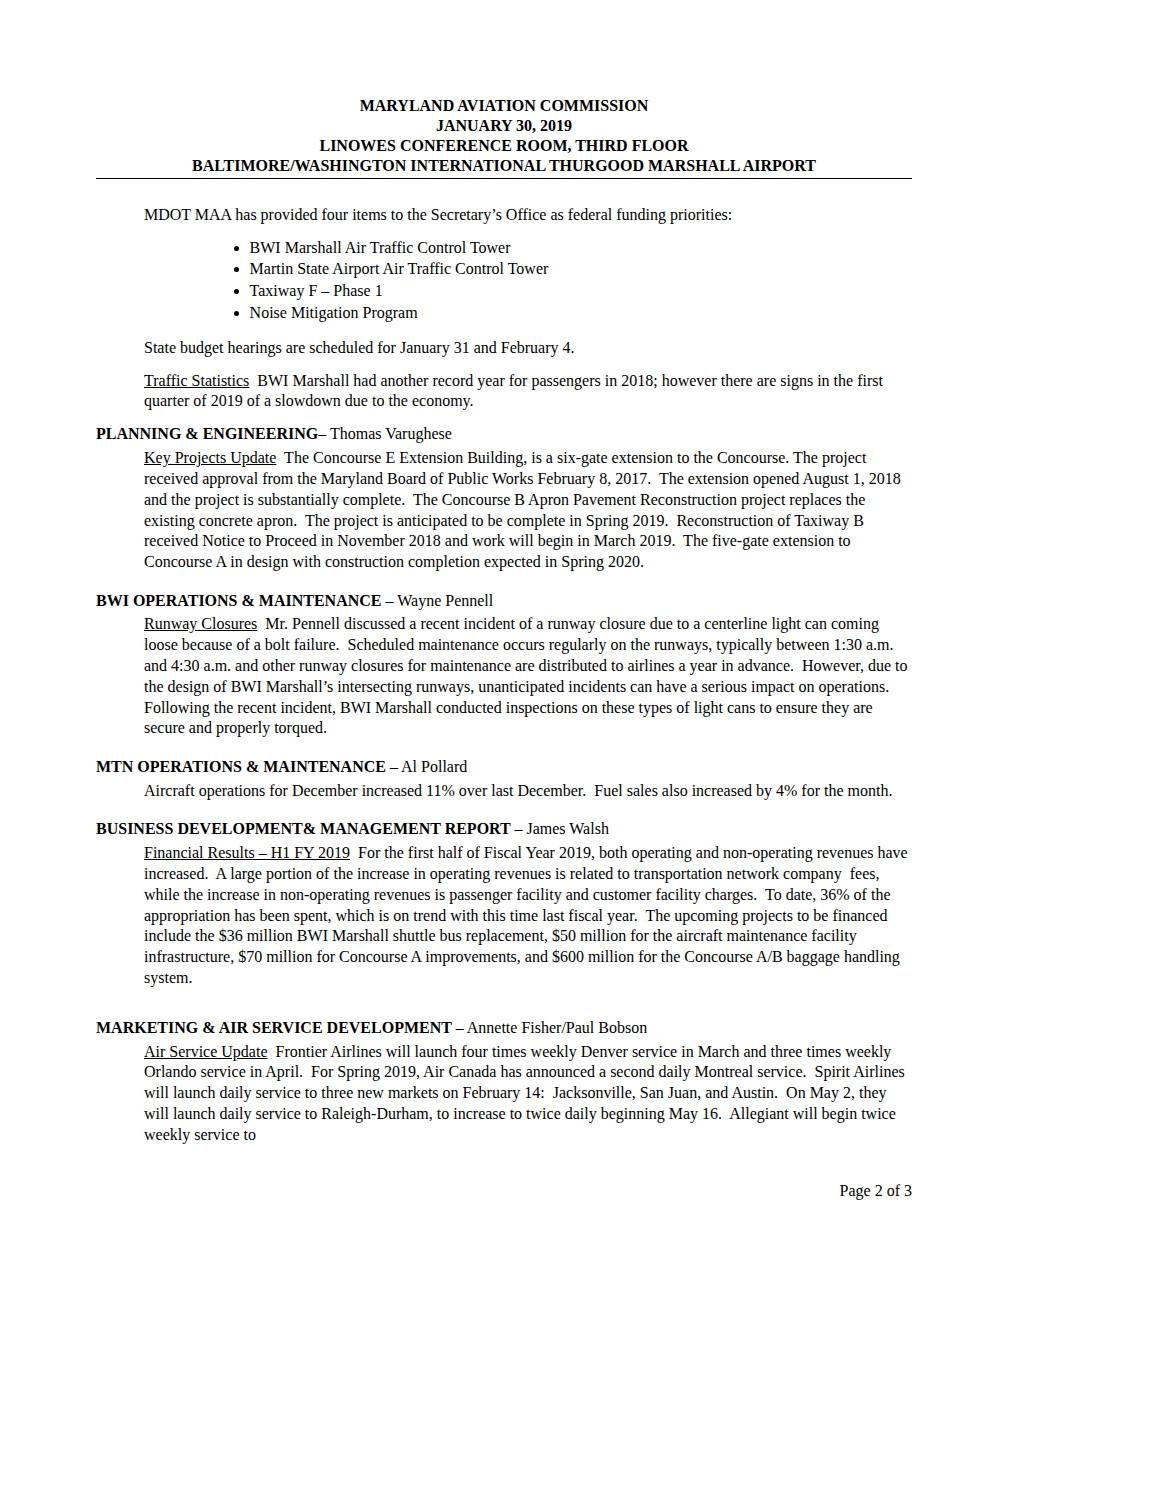MARYLAND AVIATION COMMISSION
JANUARY 30, 2019
LINOWES CONFERENCE ROOM, THIRD FLOOR
BALTIMORE/WASHINGTON INTERNATIONAL THURGOOD MARSHALL AIRPORT
MDOT MAA has provided four items to the Secretary’s Office as federal funding priorities:
BWI Marshall Air Traffic Control Tower
Martin State Airport Air Traffic Control Tower
Taxiway F – Phase 1
Noise Mitigation Program
State budget hearings are scheduled for January 31 and February 4.
Traffic Statistics BWI Marshall had another record year for passengers in 2018; however there are signs in the first quarter of 2019 of a slowdown due to the economy.
Planning & Engineering– Thomas Varughese
Key Projects Update The Concourse E Extension Building, is a six-gate extension to the Concourse. The project received approval from the Maryland Board of Public Works February 8, 2017. The extension opened August 1, 2018 and the project is substantially complete. The Concourse B Apron Pavement Reconstruction project replaces the existing concrete apron. The project is anticipated to be complete in Spring 2019. Reconstruction of Taxiway B received Notice to Proceed in November 2018 and work will begin in March 2019. The five-gate extension to Concourse A in design with construction completion expected in Spring 2020.
BWI Operations & Maintenance – Wayne Pennell
Runway Closures Mr. Pennell discussed a recent incident of a runway closure due to a centerline light can coming loose because of a bolt failure. Scheduled maintenance occurs regularly on the runways, typically between 1:30 a.m. and 4:30 a.m. and other runway closures for maintenance are distributed to airlines a year in advance. However, due to the design of BWI Marshall’s intersecting runways, unanticipated incidents can have a serious impact on operations. Following the recent incident, BWI Marshall conducted inspections on these types of light cans to ensure they are secure and properly torqued.
MTN Operations & Maintenance – Al Pollard
Aircraft operations for December increased 11% over last December. Fuel sales also increased by 4% for the month.
Business Development& Management Report – James Walsh
Financial Results – H1 FY 2019 For the first half of Fiscal Year 2019, both operating and non-operating revenues have increased. A large portion of the increase in operating revenues is related to transportation network company fees, while the increase in non-operating revenues is passenger facility and customer facility charges. To date, 36% of the appropriation has been spent, which is on trend with this time last fiscal year. The upcoming projects to be financed include the $36 million BWI Marshall shuttle bus replacement, $50 million for the aircraft maintenance facility infrastructure, $70 million for Concourse A improvements, and $600 million for the Concourse A/B baggage handling system.
Marketing & Air Service Development – Annette Fisher/Paul Bobson
Air Service Update Frontier Airlines will launch four times weekly Denver service in March and three times weekly Orlando service in April. For Spring 2019, Air Canada has announced a second daily Montreal service. Spirit Airlines will launch daily service to three new markets on February 14: Jacksonville, San Juan, and Austin. On May 2, they will launch daily service to Raleigh-Durham, to increase to twice daily beginning May 16. Allegiant will begin twice weekly service to
Page 2 of 3